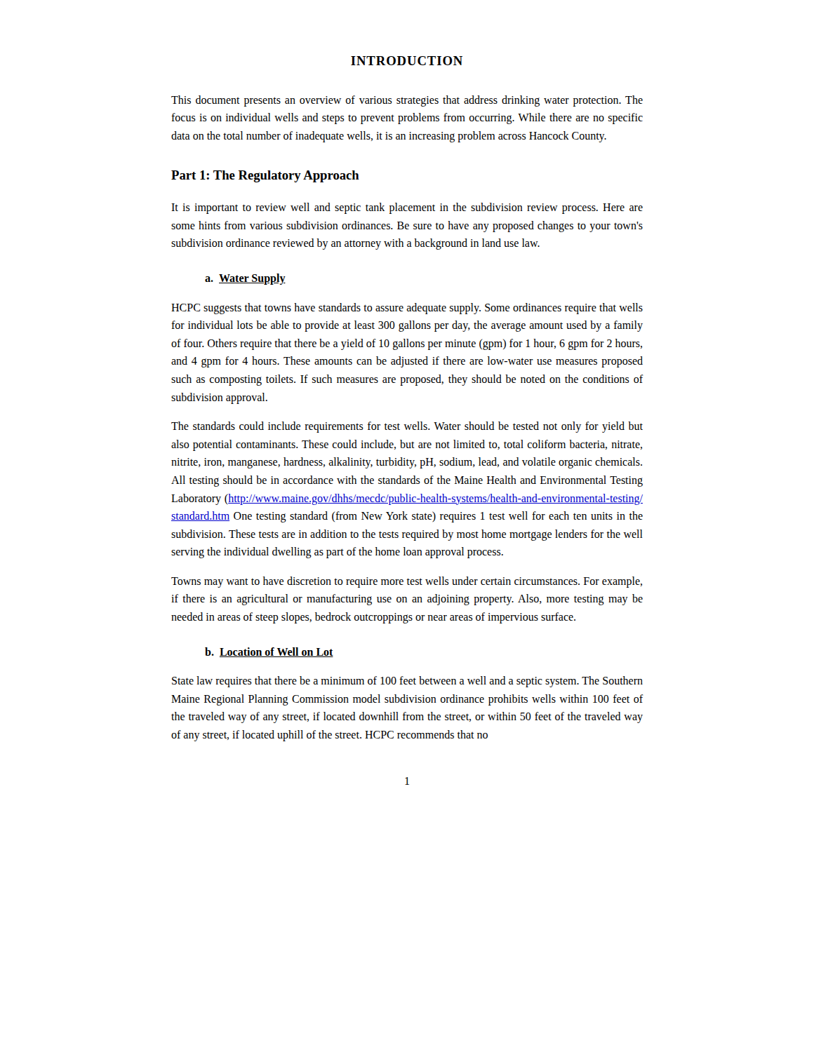INTRODUCTION
This document presents an overview of various strategies that address drinking water protection. The focus is on individual wells and steps to prevent problems from occurring. While there are no specific data on the total number of inadequate wells, it is an increasing problem across Hancock County.
Part 1: The Regulatory Approach
It is important to review well and septic tank placement in the subdivision review process. Here are some hints from various subdivision ordinances. Be sure to have any proposed changes to your town's subdivision ordinance reviewed by an attorney with a background in land use law.
a. Water Supply
HCPC suggests that towns have standards to assure adequate supply. Some ordinances require that wells for individual lots be able to provide at least 300 gallons per day, the average amount used by a family of four. Others require that there be a yield of 10 gallons per minute (gpm) for 1 hour, 6 gpm for 2 hours, and 4 gpm for 4 hours. These amounts can be adjusted if there are low-water use measures proposed such as composting toilets. If such measures are proposed, they should be noted on the conditions of subdivision approval.
The standards could include requirements for test wells. Water should be tested not only for yield but also potential contaminants. These could include, but are not limited to, total coliform bacteria, nitrate, nitrite, iron, manganese, hardness, alkalinity, turbidity, pH, sodium, lead, and volatile organic chemicals. All testing should be in accordance with the standards of the Maine Health and Environmental Testing Laboratory (http://www.maine.gov/dhhs/mecdc/public-health-systems/health-and-environmental-testing/standard.htm One testing standard (from New York state) requires 1 test well for each ten units in the subdivision. These tests are in addition to the tests required by most home mortgage lenders for the well serving the individual dwelling as part of the home loan approval process.
Towns may want to have discretion to require more test wells under certain circumstances. For example, if there is an agricultural or manufacturing use on an adjoining property. Also, more testing may be needed in areas of steep slopes, bedrock outcroppings or near areas of impervious surface.
b. Location of Well on Lot
State law requires that there be a minimum of 100 feet between a well and a septic system. The Southern Maine Regional Planning Commission model subdivision ordinance prohibits wells within 100 feet of the traveled way of any street, if located downhill from the street, or within 50 feet of the traveled way of any street, if located uphill of the street. HCPC recommends that no
1